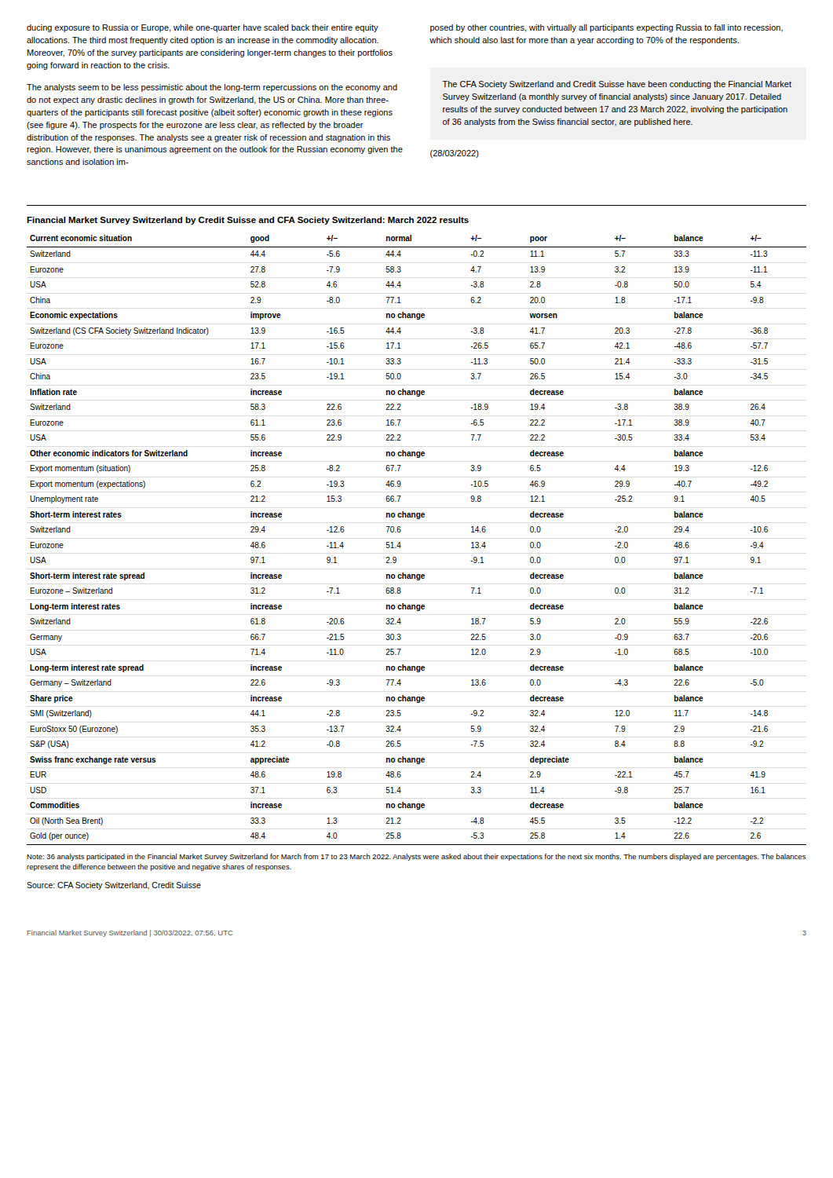ducing exposure to Russia or Europe, while one-quarter have scaled back their entire equity allocations. The third most frequently cited option is an increase in the commodity allocation. Moreover, 70% of the survey participants are considering longer-term changes to their portfolios going forward in reaction to the crisis.
The analysts seem to be less pessimistic about the long-term repercussions on the economy and do not expect any drastic declines in growth for Switzerland, the US or China. More than three-quarters of the participants still forecast positive (albeit softer) economic growth in these regions (see figure 4). The prospects for the eurozone are less clear, as reflected by the broader distribution of the responses. The analysts see a greater risk of recession and stagnation in this region. However, there is unanimous agreement on the outlook for the Russian economy given the sanctions and isolation im-
posed by other countries, with virtually all participants expecting Russia to fall into recession, which should also last for more than a year according to 70% of the respondents.
The CFA Society Switzerland and Credit Suisse have been conducting the Financial Market Survey Switzerland (a monthly survey of financial analysts) since January 2017. Detailed results of the survey conducted between 17 and 23 March 2022, involving the participation of 36 analysts from the Swiss financial sector, are published here.
(28/03/2022)
Financial Market Survey Switzerland by Credit Suisse and CFA Society Switzerland: March 2022 results
| Current economic situation | good | +/– | normal | +/– | poor | +/– | balance | +/– |
| --- | --- | --- | --- | --- | --- | --- | --- | --- |
| Switzerland | 44.4 | -5.6 | 44.4 | -0.2 | 11.1 | 5.7 | 33.3 | -11.3 |
| Eurozone | 27.8 | -7.9 | 58.3 | 4.7 | 13.9 | 3.2 | 13.9 | -11.1 |
| USA | 52.8 | 4.6 | 44.4 | -3.8 | 2.8 | -0.8 | 50.0 | 5.4 |
| China | 2.9 | -8.0 | 77.1 | 6.2 | 20.0 | 1.8 | -17.1 | -9.8 |
| Economic expectations | improve | | no change | | worsen | | balance | |
| Switzerland (CS CFA Society Switzerland Indicator) | 13.9 | -16.5 | 44.4 | -3.8 | 41.7 | 20.3 | -27.8 | -36.8 |
| Eurozone | 17.1 | -15.6 | 17.1 | -26.5 | 65.7 | 42.1 | -48.6 | -57.7 |
| USA | 16.7 | -10.1 | 33.3 | -11.3 | 50.0 | 21.4 | -33.3 | -31.5 |
| China | 23.5 | -19.1 | 50.0 | 3.7 | 26.5 | 15.4 | -3.0 | -34.5 |
| Inflation rate | increase | | no change | | decrease | | balance | |
| Switzerland | 58.3 | 22.6 | 22.2 | -18.9 | 19.4 | -3.8 | 38.9 | 26.4 |
| Eurozone | 61.1 | 23.6 | 16.7 | -6.5 | 22.2 | -17.1 | 38.9 | 40.7 |
| USA | 55.6 | 22.9 | 22.2 | 7.7 | 22.2 | -30.5 | 33.4 | 53.4 |
| Other economic indicators for Switzerland | increase | | no change | | decrease | | balance | |
| Export momentum (situation) | 25.8 | -8.2 | 67.7 | 3.9 | 6.5 | 4.4 | 19.3 | -12.6 |
| Export momentum (expectations) | 6.2 | -19.3 | 46.9 | -10.5 | 46.9 | 29.9 | -40.7 | -49.2 |
| Unemployment rate | 21.2 | 15.3 | 66.7 | 9.8 | 12.1 | -25.2 | 9.1 | 40.5 |
| Short-term interest rates | increase | | no change | | decrease | | balance | |
| Switzerland | 29.4 | -12.6 | 70.6 | 14.6 | 0.0 | -2.0 | 29.4 | -10.6 |
| Eurozone | 48.6 | -11.4 | 51.4 | 13.4 | 0.0 | -2.0 | 48.6 | -9.4 |
| USA | 97.1 | 9.1 | 2.9 | -9.1 | 0.0 | 0.0 | 97.1 | 9.1 |
| Short-term interest rate spread | increase | | no change | | decrease | | balance | |
| Eurozone – Switzerland | 31.2 | -7.1 | 68.8 | 7.1 | 0.0 | 0.0 | 31.2 | -7.1 |
| Long-term interest rates | increase | | no change | | decrease | | balance | |
| Switzerland | 61.8 | -20.6 | 32.4 | 18.7 | 5.9 | 2.0 | 55.9 | -22.6 |
| Germany | 66.7 | -21.5 | 30.3 | 22.5 | 3.0 | -0.9 | 63.7 | -20.6 |
| USA | 71.4 | -11.0 | 25.7 | 12.0 | 2.9 | -1.0 | 68.5 | -10.0 |
| Long-term interest rate spread | increase | | no change | | decrease | | balance | |
| Germany – Switzerland | 22.6 | -9.3 | 77.4 | 13.6 | 0.0 | -4.3 | 22.6 | -5.0 |
| Share price | increase | | no change | | decrease | | balance | |
| SMI (Switzerland) | 44.1 | -2.8 | 23.5 | -9.2 | 32.4 | 12.0 | 11.7 | -14.8 |
| EuroStoxx 50 (Eurozone) | 35.3 | -13.7 | 32.4 | 5.9 | 32.4 | 7.9 | 2.9 | -21.6 |
| S&P (USA) | 41.2 | -0.8 | 26.5 | -7.5 | 32.4 | 8.4 | 8.8 | -9.2 |
| Swiss franc exchange rate versus | appreciate | | no change | | depreciate | | balance | |
| EUR | 48.6 | 19.8 | 48.6 | 2.4 | 2.9 | -22.1 | 45.7 | 41.9 |
| USD | 37.1 | 6.3 | 51.4 | 3.3 | 11.4 | -9.8 | 25.7 | 16.1 |
| Commodities | increase | | no change | | decrease | | balance | |
| Oil (North Sea Brent) | 33.3 | 1.3 | 21.2 | -4.8 | 45.5 | 3.5 | -12.2 | -2.2 |
| Gold (per ounce) | 48.4 | 4.0 | 25.8 | -5.3 | 25.8 | 1.4 | 22.6 | 2.6 |
Note: 36 analysts participated in the Financial Market Survey Switzerland for March from 17 to 23 March 2022. Analysts were asked about their expectations for the next six months. The numbers displayed are percentages. The balances represent the difference between the positive and negative shares of responses.
Source: CFA Society Switzerland, Credit Suisse
Financial Market Survey Switzerland | 30/03/2022, 07:56, UTC 3